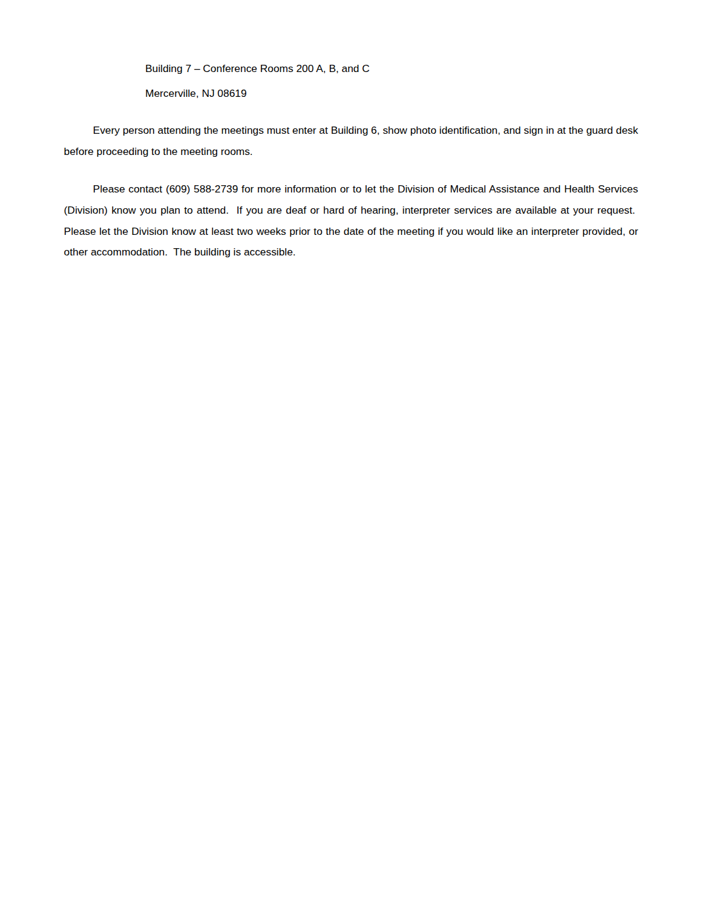Building 7 – Conference Rooms 200 A, B, and C
Mercerville, NJ 08619
Every person attending the meetings must enter at Building 6, show photo identification, and sign in at the guard desk before proceeding to the meeting rooms.
Please contact (609) 588-2739 for more information or to let the Division of Medical Assistance and Health Services (Division) know you plan to attend. If you are deaf or hard of hearing, interpreter services are available at your request. Please let the Division know at least two weeks prior to the date of the meeting if you would like an interpreter provided, or other accommodation. The building is accessible.